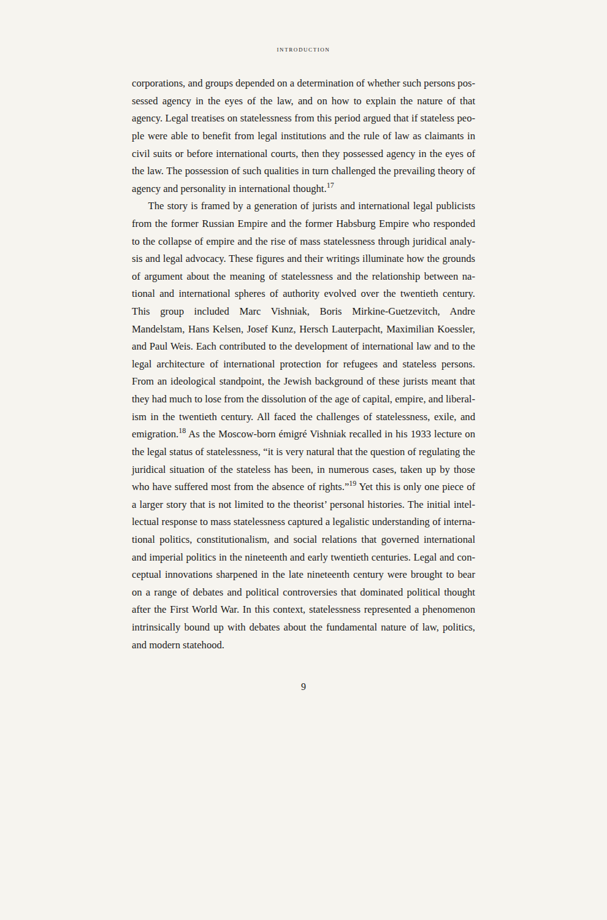Introduction
corporations, and groups depended on a determination of whether such persons possessed agency in the eyes of the law, and on how to explain the nature of that agency. Legal treatises on statelessness from this period argued that if stateless people were able to benefit from legal institutions and the rule of law as claimants in civil suits or before international courts, then they possessed agency in the eyes of the law. The possession of such qualities in turn challenged the prevailing theory of agency and personality in international thought.17
The story is framed by a generation of jurists and international legal publicists from the former Russian Empire and the former Habsburg Empire who responded to the collapse of empire and the rise of mass statelessness through juridical analysis and legal advocacy. These figures and their writings illuminate how the grounds of argument about the meaning of statelessness and the relationship between national and international spheres of authority evolved over the twentieth century. This group included Marc Vishniak, Boris Mirkine-Guetzevitch, Andre Mandelstam, Hans Kelsen, Josef Kunz, Hersch Lauterpacht, Maximilian Koessler, and Paul Weis. Each contributed to the development of international law and to the legal architecture of international protection for refugees and stateless persons. From an ideological standpoint, the Jewish background of these jurists meant that they had much to lose from the dissolution of the age of capital, empire, and liberalism in the twentieth century. All faced the challenges of statelessness, exile, and emigration.18 As the Moscow-born émigré Vishniak recalled in his 1933 lecture on the legal status of statelessness, “it is very natural that the question of regulating the juridical situation of the stateless has been, in numerous cases, taken up by those who have suffered most from the absence of rights.”19 Yet this is only one piece of a larger story that is not limited to the theorist’ personal histories. The initial intellectual response to mass statelessness captured a legalistic understanding of international politics, constitutionalism, and social relations that governed international and imperial politics in the nineteenth and early twentieth centuries. Legal and conceptual innovations sharpened in the late nineteenth century were brought to bear on a range of debates and political controversies that dominated political thought after the First World War. In this context, statelessness represented a phenomenon intrinsically bound up with debates about the fundamental nature of law, politics, and modern statehood.
9